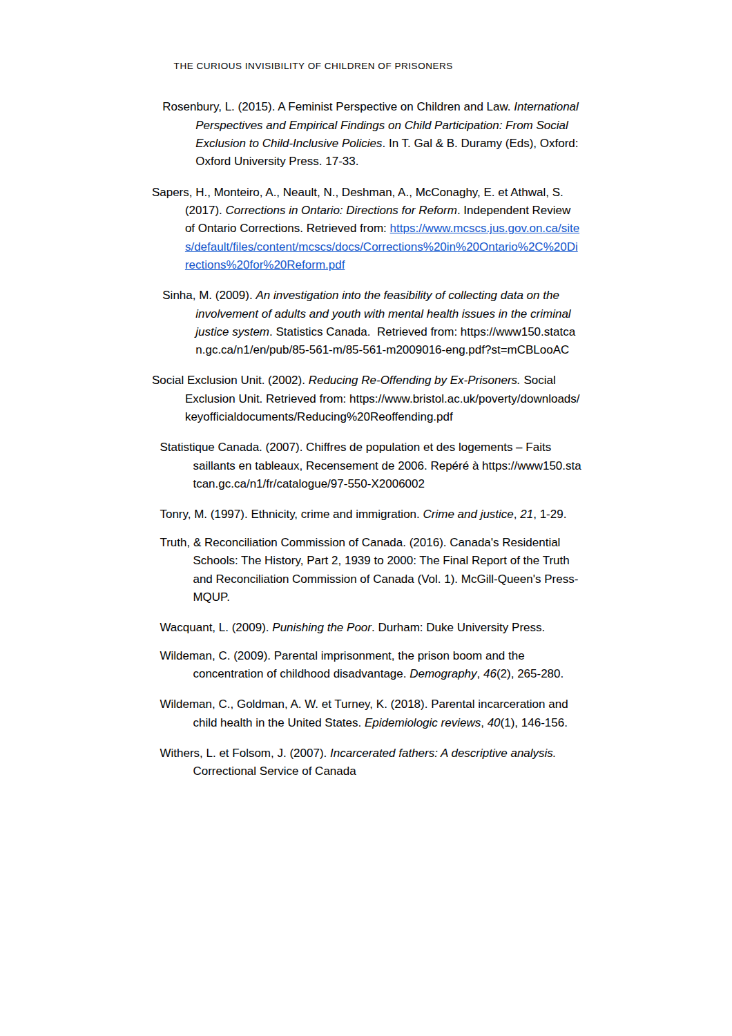The Curious Invisibility of Children of Prisoners
Rosenbury, L. (2015). A Feminist Perspective on Children and Law. International Perspectives and Empirical Findings on Child Participation: From Social Exclusion to Child-Inclusive Policies. In T. Gal & B. Duramy (Eds), Oxford: Oxford University Press. 17-33.
Sapers, H., Monteiro, A., Neault, N., Deshman, A., McConaghy, E. et Athwal, S. (2017). Corrections in Ontario: Directions for Reform. Independent Review of Ontario Corrections. Retrieved from: https://www.mcscs.jus.gov.on.ca/sites/default/files/content/mcscs/docs/Corrections%20in%20Ontario%2C%20Directions%20for%20Reform.pdf
Sinha, M. (2009). An investigation into the feasibility of collecting data on the involvement of adults and youth with mental health issues in the criminal justice system. Statistics Canada. Retrieved from: https://www150.statcan.gc.ca/n1/en/pub/85-561-m/85-561-m2009016-eng.pdf?st=mCBLooAC
Social Exclusion Unit. (2002). Reducing Re-Offending by Ex-Prisoners. Social Exclusion Unit. Retrieved from: https://www.bristol.ac.uk/poverty/downloads/keyofficialdocuments/Reducing%20Reoffending.pdf
Statistique Canada. (2007). Chiffres de population et des logements – Faits saillants en tableaux, Recensement de 2006. Repéré à https://www150.statcan.gc.ca/n1/fr/catalogue/97-550-X2006002
Tonry, M. (1997). Ethnicity, crime and immigration. Crime and justice, 21, 1-29.
Truth, & Reconciliation Commission of Canada. (2016). Canada's Residential Schools: The History, Part 2, 1939 to 2000: The Final Report of the Truth and Reconciliation Commission of Canada (Vol. 1). McGill-Queen's Press-MQUP.
Wacquant, L. (2009). Punishing the Poor. Durham: Duke University Press.
Wildeman, C. (2009). Parental imprisonment, the prison boom and the concentration of childhood disadvantage. Demography, 46(2), 265-280.
Wildeman, C., Goldman, A. W. et Turney, K. (2018). Parental incarceration and child health in the United States. Epidemiologic reviews, 40(1), 146-156.
Withers, L. et Folsom, J. (2007). Incarcerated fathers: A descriptive analysis. Correctional Service of Canada